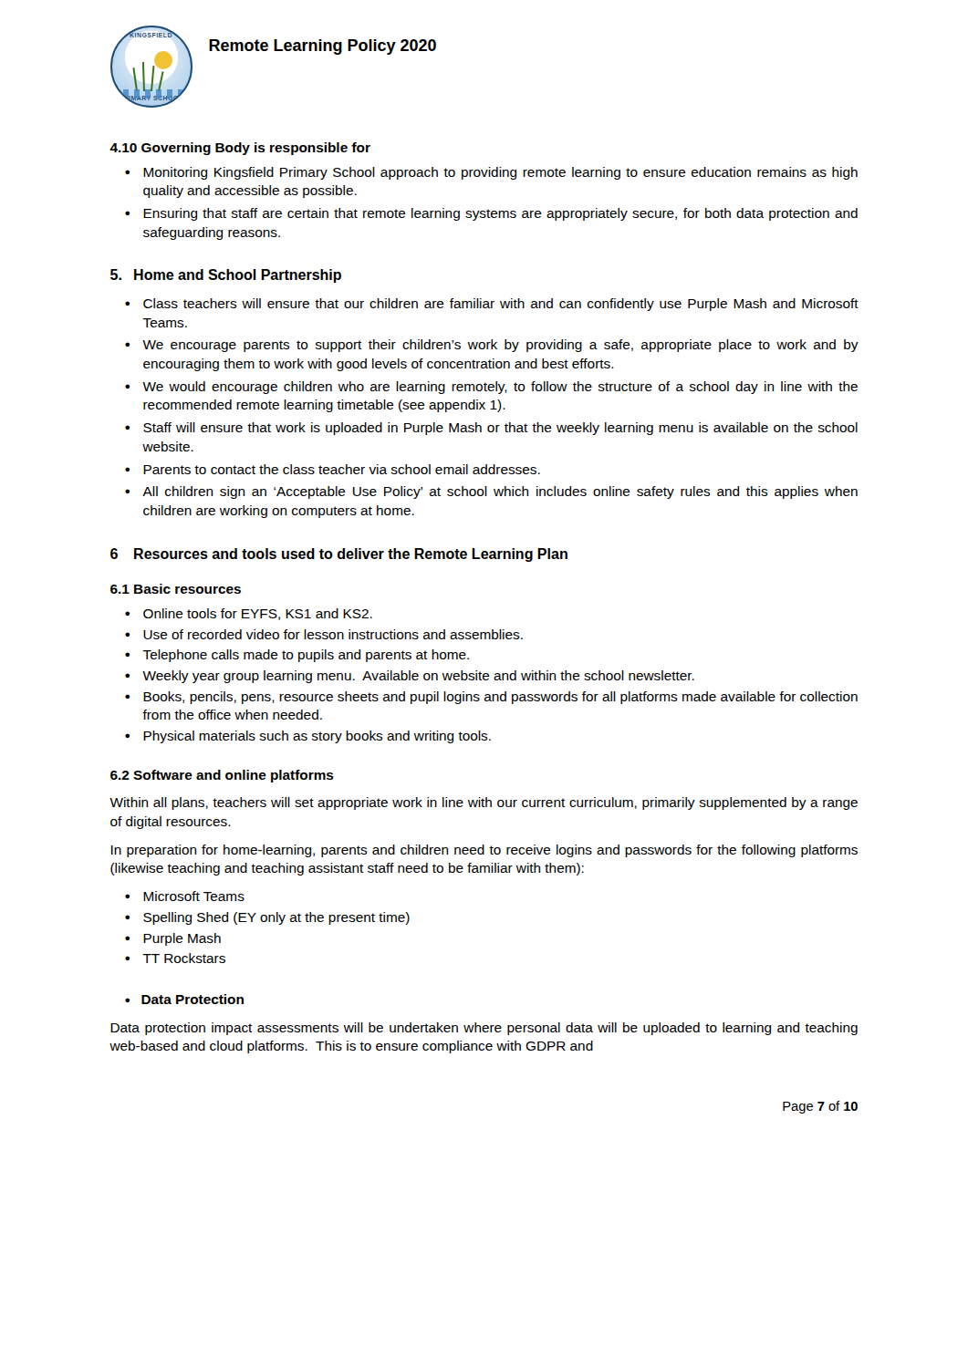KINGSFIELD PRIMARY SCHOOL
Remote Learning Policy 2020
4.10 Governing Body is responsible for
Monitoring Kingsfield Primary School approach to providing remote learning to ensure education remains as high quality and accessible as possible.
Ensuring that staff are certain that remote learning systems are appropriately secure, for both data protection and safeguarding reasons.
5. Home and School Partnership
Class teachers will ensure that our children are familiar with and can confidently use Purple Mash and Microsoft Teams.
We encourage parents to support their children’s work by providing a safe, appropriate place to work and by encouraging them to work with good levels of concentration and best efforts.
We would encourage children who are learning remotely, to follow the structure of a school day in line with the recommended remote learning timetable (see appendix 1).
Staff will ensure that work is uploaded in Purple Mash or that the weekly learning menu is available on the school website.
Parents to contact the class teacher via school email addresses.
All children sign an ‘Acceptable Use Policy’ at school which includes online safety rules and this applies when children are working on computers at home.
6 Resources and tools used to deliver the Remote Learning Plan
6.1 Basic resources
Online tools for EYFS, KS1 and KS2.
Use of recorded video for lesson instructions and assemblies.
Telephone calls made to pupils and parents at home.
Weekly year group learning menu. Available on website and within the school newsletter.
Books, pencils, pens, resource sheets and pupil logins and passwords for all platforms made available for collection from the office when needed.
Physical materials such as story books and writing tools.
6.2 Software and online platforms
Within all plans, teachers will set appropriate work in line with our current curriculum, primarily supplemented by a range of digital resources.
In preparation for home-learning, parents and children need to receive logins and passwords for the following platforms (likewise teaching and teaching assistant staff need to be familiar with them):
Microsoft Teams
Spelling Shed (EY only at the present time)
Purple Mash
TT Rockstars
Data Protection
Data protection impact assessments will be undertaken where personal data will be uploaded to learning and teaching web-based and cloud platforms. This is to ensure compliance with GDPR and
Page 7 of 10